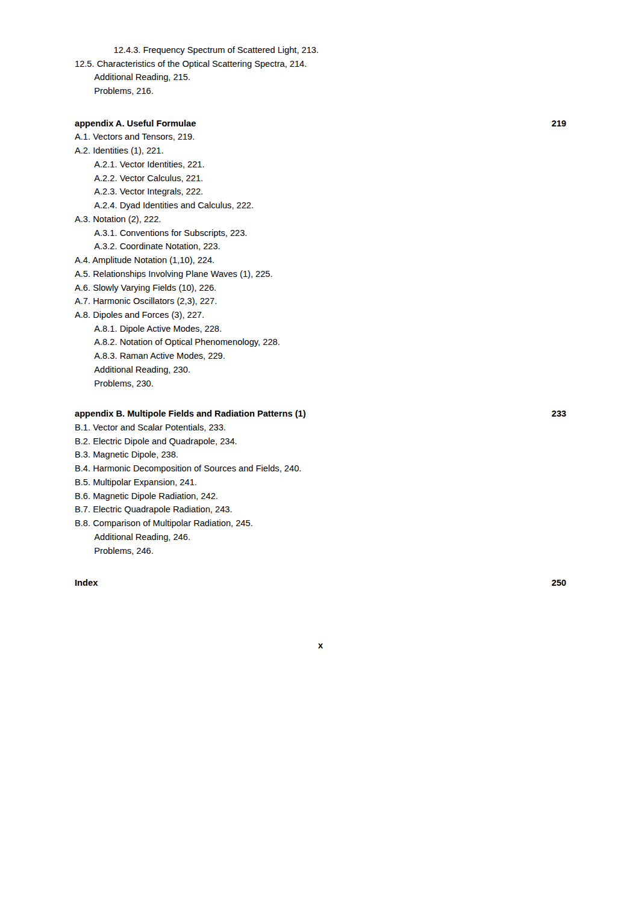12.4.3. Frequency Spectrum of Scattered Light, 213.
12.5. Characteristics of the Optical Scattering Spectra, 214.
Additional Reading, 215.
Problems, 216.
appendix A. Useful Formulae 219
A.1. Vectors and Tensors, 219.
A.2. Identities (1), 221.
A.2.1. Vector Identities, 221.
A.2.2. Vector Calculus, 221.
A.2.3. Vector Integrals, 222.
A.2.4. Dyad Identities and Calculus, 222.
A.3. Notation (2), 222.
A.3.1. Conventions for Subscripts, 223.
A.3.2. Coordinate Notation, 223.
A.4. Amplitude Notation (1,10), 224.
A.5. Relationships Involving Plane Waves (1), 225.
A.6. Slowly Varying Fields (10), 226.
A.7. Harmonic Oscillators (2,3), 227.
A.8. Dipoles and Forces (3), 227.
A.8.1. Dipole Active Modes, 228.
A.8.2. Notation of Optical Phenomenology, 228.
A.8.3. Raman Active Modes, 229.
Additional Reading, 230.
Problems, 230.
appendix B. Multipole Fields and Radiation Patterns (1) 233
B.1. Vector and Scalar Potentials, 233.
B.2. Electric Dipole and Quadrapole, 234.
B.3. Magnetic Dipole, 238.
B.4. Harmonic Decomposition of Sources and Fields, 240.
B.5. Multipolar Expansion, 241.
B.6. Magnetic Dipole Radiation, 242.
B.7. Electric Quadrapole Radiation, 243.
B.8. Comparison of Multipolar Radiation, 245.
Additional Reading, 246.
Problems, 246.
Index 250
x